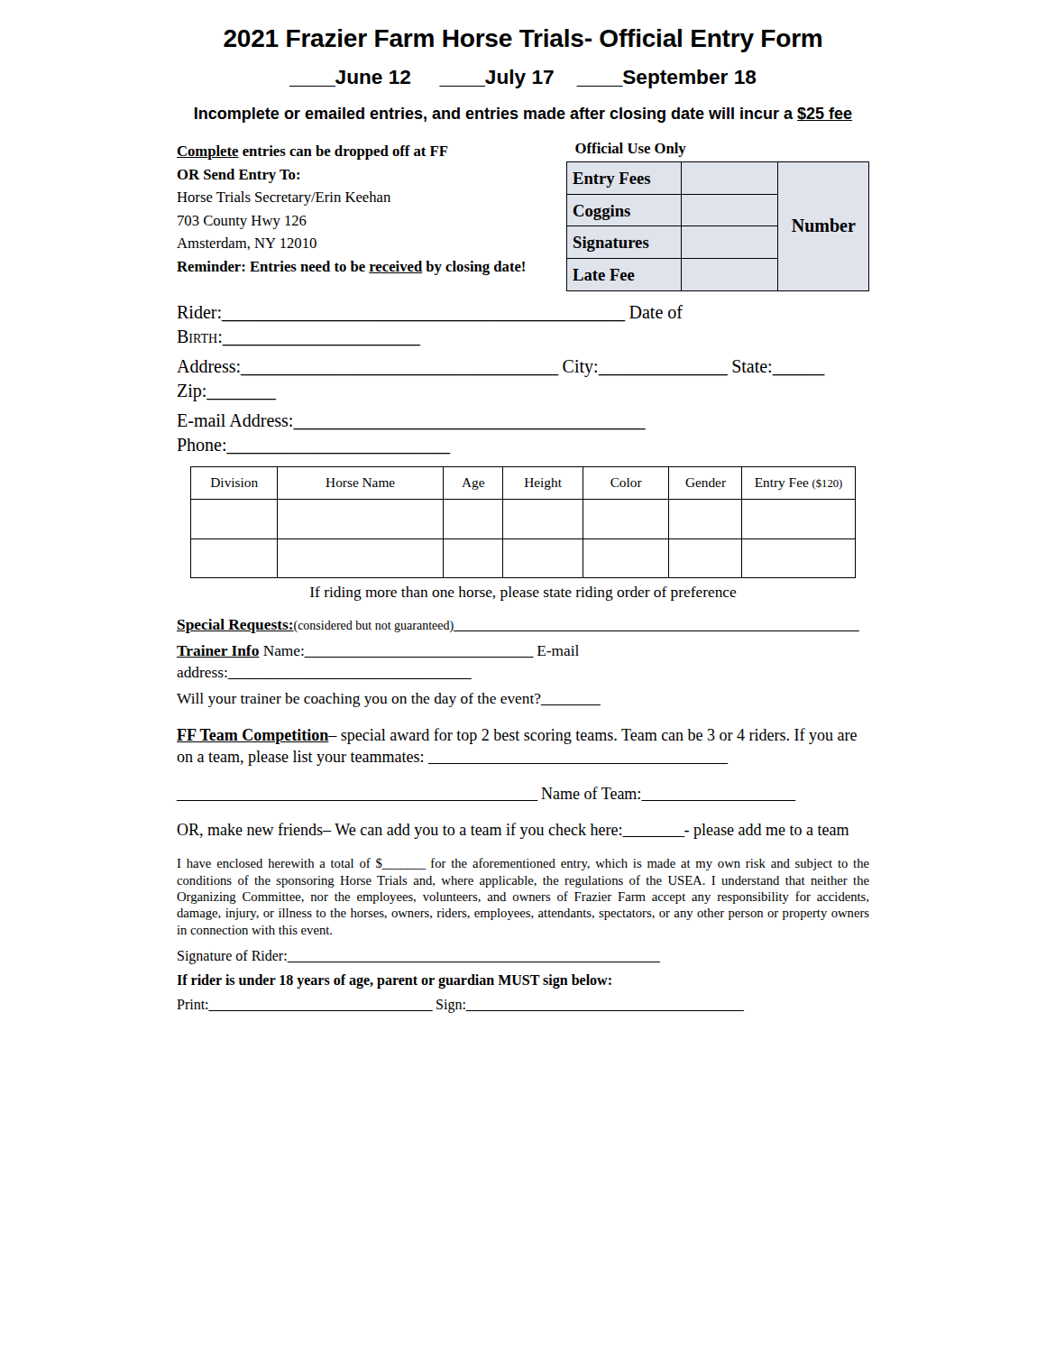2021 Frazier Farm Horse Trials- Official Entry Form
____June 12 ____July 17 ____September 18
Incomplete or emailed entries, and entries made after closing date will incur a $25 fee
Complete entries can be dropped off at FF
OR Send Entry To:
Horse Trials Secretary/Erin Keehan
703 County Hwy 126
Amsterdam, NY 12010
Reminder: Entries need to be received by closing date!
Official Use Only
| Entry Fees | | Number |
| Coggins | |
| Signatures | |
| Late Fee | |
Rider:_______________________________________________ Date of Birth:_______________________
Address:_____________________________________ City:_______________ State:______ Zip:________
E-mail Address:_________________________________________ Phone:__________________________
| Division | Horse Name | Age | Height | Color | Gender | Entry Fee ($120) |
| --- | --- | --- | --- | --- | --- | --- |
If riding more than one horse, please state riding order of preference
Special Requests:(considered but not guaranteed)_______________________________________________________
Trainer Info Name:_______________________________ E-mail address:_________________________________
Will your trainer be coaching you on the day of the event?________
FF Team Competition– special award for top 2 best scoring teams. Team can be 3 or 4 riders. If you are on a team, please list your teammates: _______________________________________
_______________________________________________ Name of Team:____________________
OR, make new friends– We can add you to a team if you check here:________- please add me to a team
I have enclosed herewith a total of $_______ for the aforementioned entry, which is made at my own risk and subject to the conditions of the sponsoring Horse Trials and, where applicable, the regulations of the USEA. I understand that neither the Organizing Committee, nor the employees, volunteers, and owners of Frazier Farm accept any responsibility for accidents, damage, injury, or illness to the horses, owners, riders, employees, attendants, spectators, or any other person or property owners in connection with this event.
Signature of Rider:_______________________________________________________
If rider is under 18 years of age, parent or guardian MUST sign below:
Print:_________________________________ Sign:_________________________________________